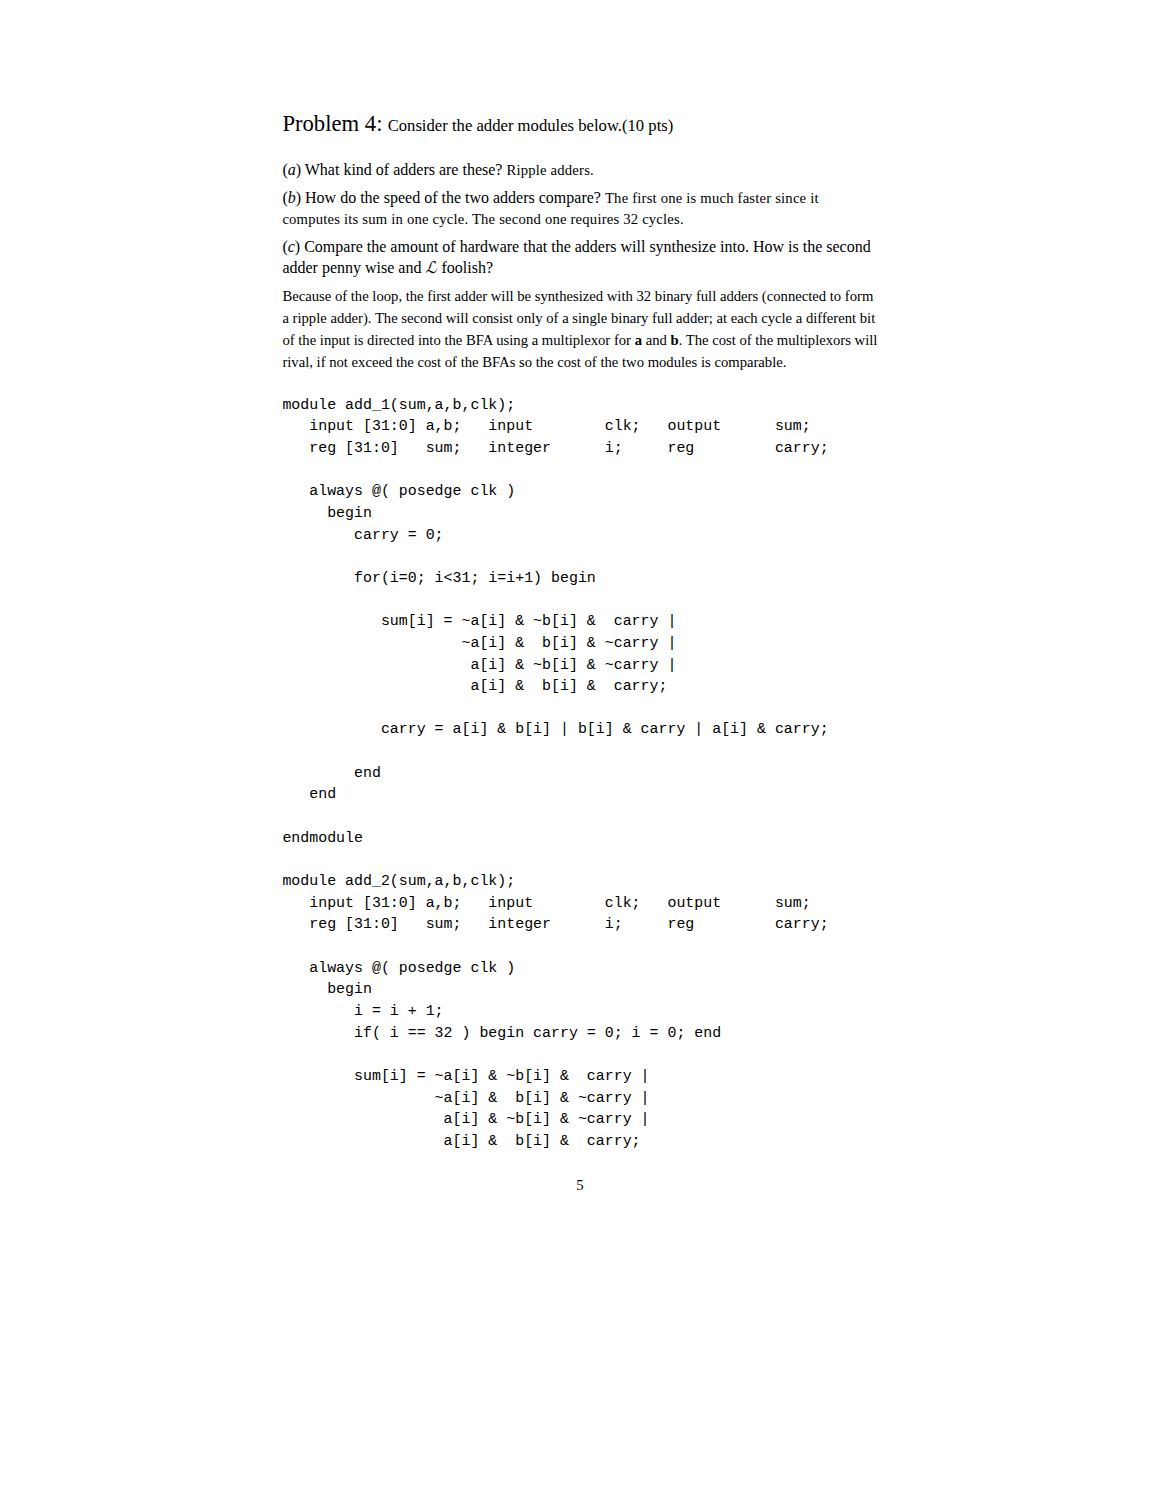Problem 4: Consider the adder modules below.(10 pts)
(a) What kind of adders are these? Ripple adders.
(b) How do the speed of the two adders compare? The first one is much faster since it computes its sum in one cycle. The second one requires 32 cycles.
(c) Compare the amount of hardware that the adders will synthesize into. How is the second adder penny wise and ℒ foolish?
Because of the loop, the first adder will be synthesized with 32 binary full adders (connected to form a ripple adder). The second will consist only of a single binary full adder; at each cycle a different bit of the input is directed into the BFA using a multiplexor for a and b. The cost of the multiplexors will rival, if not exceed the cost of the BFAs so the cost of the two modules is comparable.
module add_1(sum,a,b,clk);
   input [31:0] a,b;   input        clk;   output      sum;
   reg [31:0]   sum;   integer      i;     reg         carry;

   always @( posedge clk )
     begin
        carry = 0;

        for(i=0; i<31; i=i+1) begin

           sum[i] = ~a[i] & ~b[i] &  carry |
                    ~a[i] &  b[i] & ~carry |
                     a[i] & ~b[i] & ~carry |
                     a[i] &  b[i] &  carry;

           carry = a[i] & b[i] | b[i] & carry | a[i] & carry;

        end
   end

endmodule

module add_2(sum,a,b,clk);
   input [31:0] a,b;   input        clk;   output      sum;
   reg [31:0]   sum;   integer      i;     reg         carry;

   always @( posedge clk )
     begin
        i = i + 1;
        if( i == 32 ) begin carry = 0; i = 0; end

        sum[i] = ~a[i] & ~b[i] &  carry |
                 ~a[i] &  b[i] & ~carry |
                  a[i] & ~b[i] & ~carry |
                  a[i] &  b[i] &  carry;
5